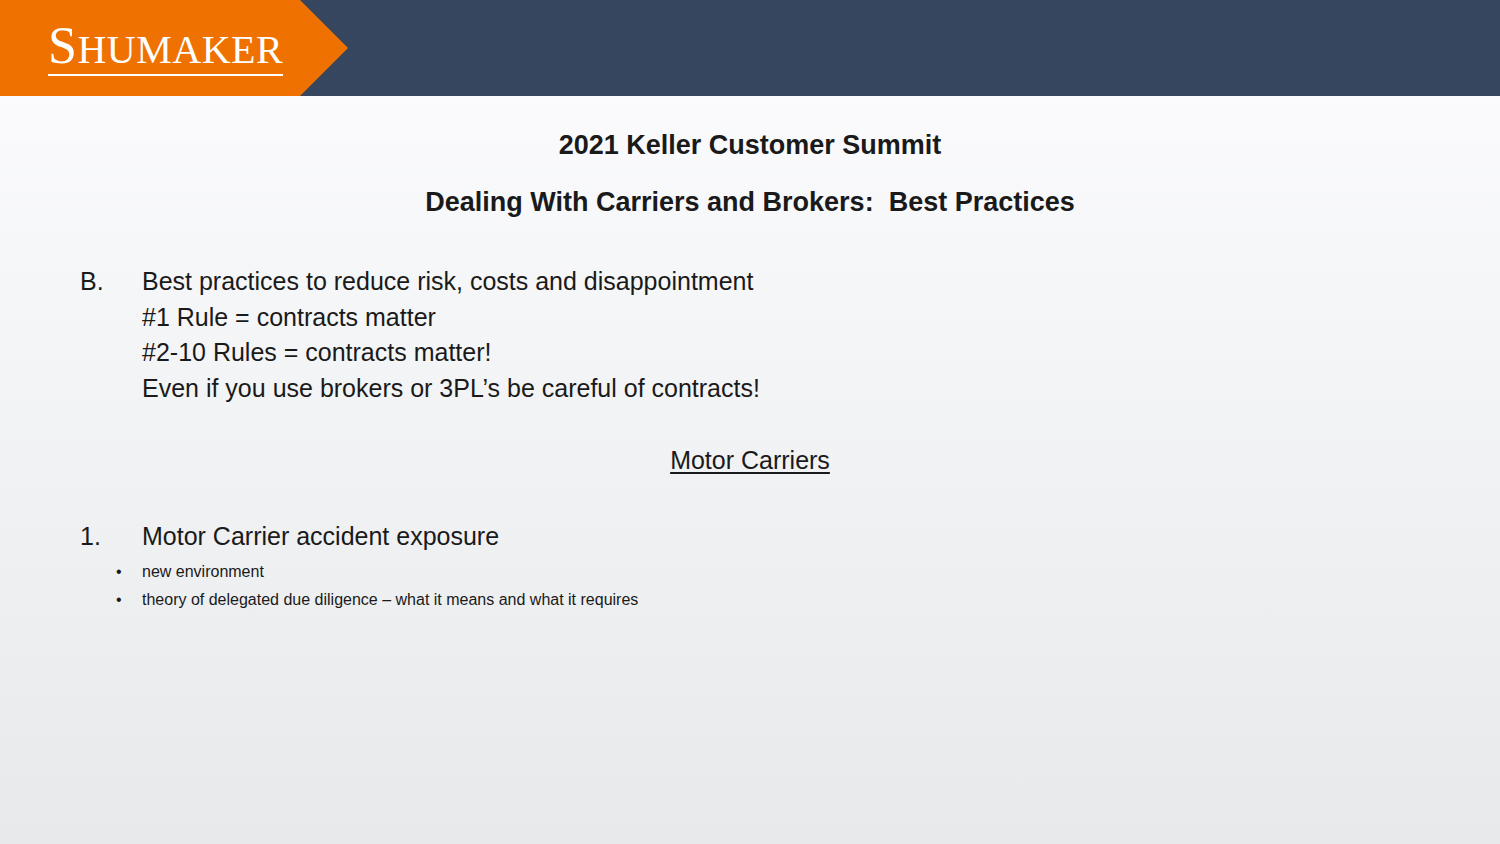SHUMAKER
2021 Keller Customer Summit
Dealing With Carriers and Brokers: Best Practices
B.
Best practices to reduce risk, costs and disappointment
#1 Rule = contracts matter
#2-10 Rules = contracts matter!
Even if you use brokers or 3PL’s be careful of contracts!
Motor Carriers
1.
Motor Carrier accident exposure
new environment
theory of delegated due diligence – what it means and what it requires